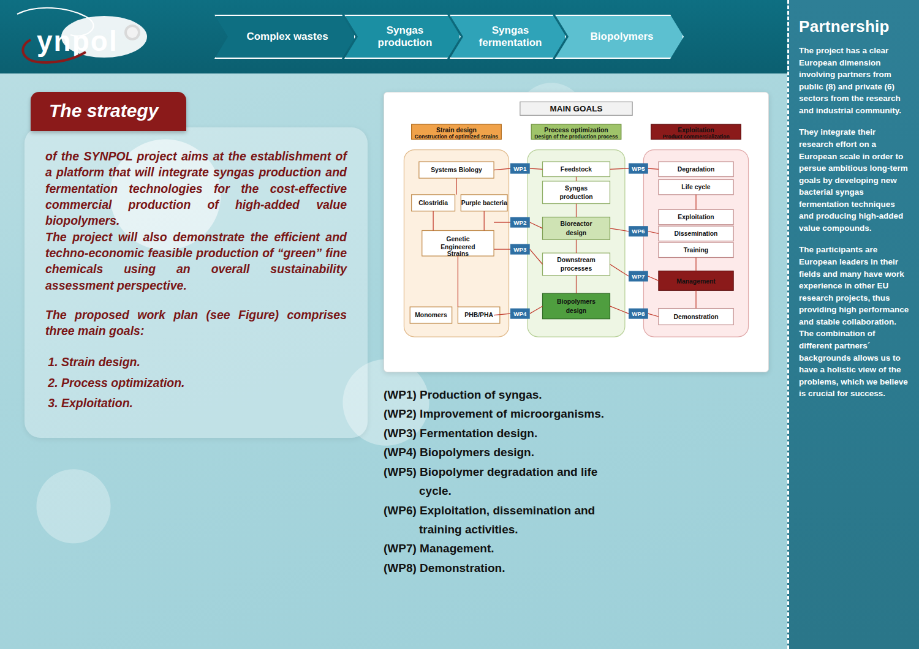ynpol
Complex wastes
Syngas
production
Syngas
fermentation
Biopolymers
Partnership
The project has a clear European dimension involving partners from public (8) and private (6) sectors from the research and industrial community.
They integrate their research effort on a European scale in order to persue ambitious long-term goals by developing new bacterial syngas fermentation techniques and producing high-added value compounds.
The participants are European leaders in their fields and many have work experience in other EU research projects, thus providing high performance and stable collaboration. The combination of different partners´ backgrounds allows us to have a holistic view of the problems, which we believe is crucial for success.
The strategy
of the SYNPOL project aims at the establishment of a platform that will integrate syngas production and fermentation technologies for the cost-effective commercial production of high-added value biopolymers.
The project will also demonstrate the efficient and techno-economic feasible production of “green” fine chemicals using an overall sustainability assessment perspective.
The proposed work plan (see Figure) comprises three main goals:
Strain design.
Process optimization.
Exploitation.
MAIN GOALS Strain design Construction of optimized strains Process optimization Design of the production process Exploitation Product commercialization Systems Biology Clostridia Purple bacteria Genetic Engineered Strains Monomers PHB/PHA Feedstock Syngas production Bioreactor design Downstream processes Biopolymers design Degradation Life cycle Exploitation Dissemination Training Management Demonstration WP1 WP2 WP3 WP4 WP5 WP6 WP7 WP8
(WP1) Production of syngas.
(WP2) Improvement of microorganisms.
(WP3) Fermentation design.
(WP4) Biopolymers design.
(WP5) Biopolymer degradation and life
cycle.
(WP6) Exploitation, dissemination and
training activities.
(WP7) Management.
(WP8) Demonstration.